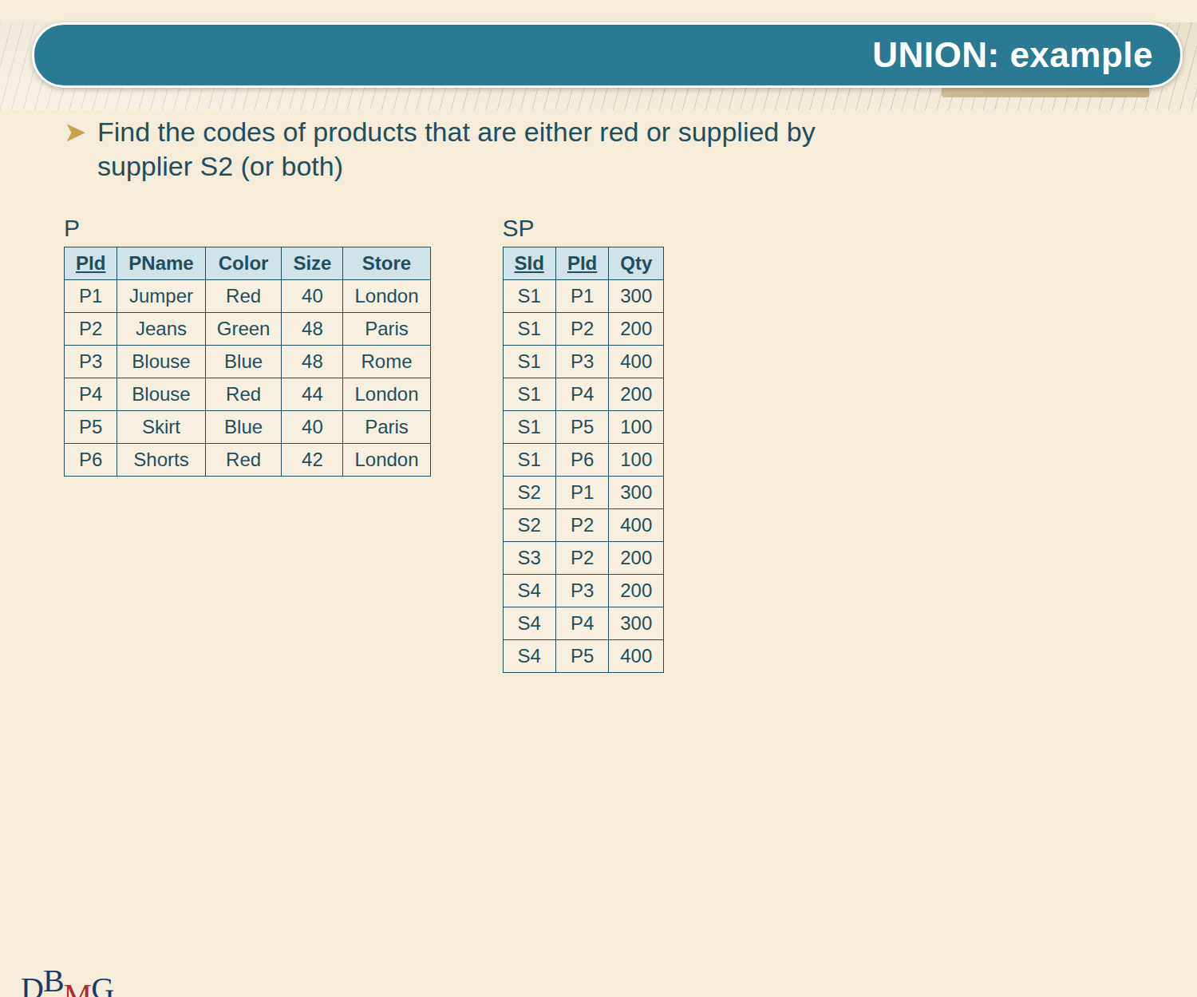UNION: example
➤
Find the codes of products that are either red or supplied by supplier S2 (or both)
P
| PId | PName | Color | Size | Store |
| --- | --- | --- | --- | --- |
| P1 | Jumper | Red | 40 | London |
| P2 | Jeans | Green | 48 | Paris |
| P3 | Blouse | Blue | 48 | Rome |
| P4 | Blouse | Red | 44 | London |
| P5 | Skirt | Blue | 40 | Paris |
| P6 | Shorts | Red | 42 | London |
SP
| SId | PId | Qty |
| --- | --- | --- |
| S1 | P1 | 300 |
| S1 | P2 | 200 |
| S1 | P3 | 400 |
| S1 | P4 | 200 |
| S1 | P5 | 100 |
| S1 | P6 | 100 |
| S2 | P1 | 300 |
| S2 | P2 | 400 |
| S3 | P2 | 200 |
| S4 | P3 | 200 |
| S4 | P4 | 300 |
| S4 | P5 | 400 |
DBMG